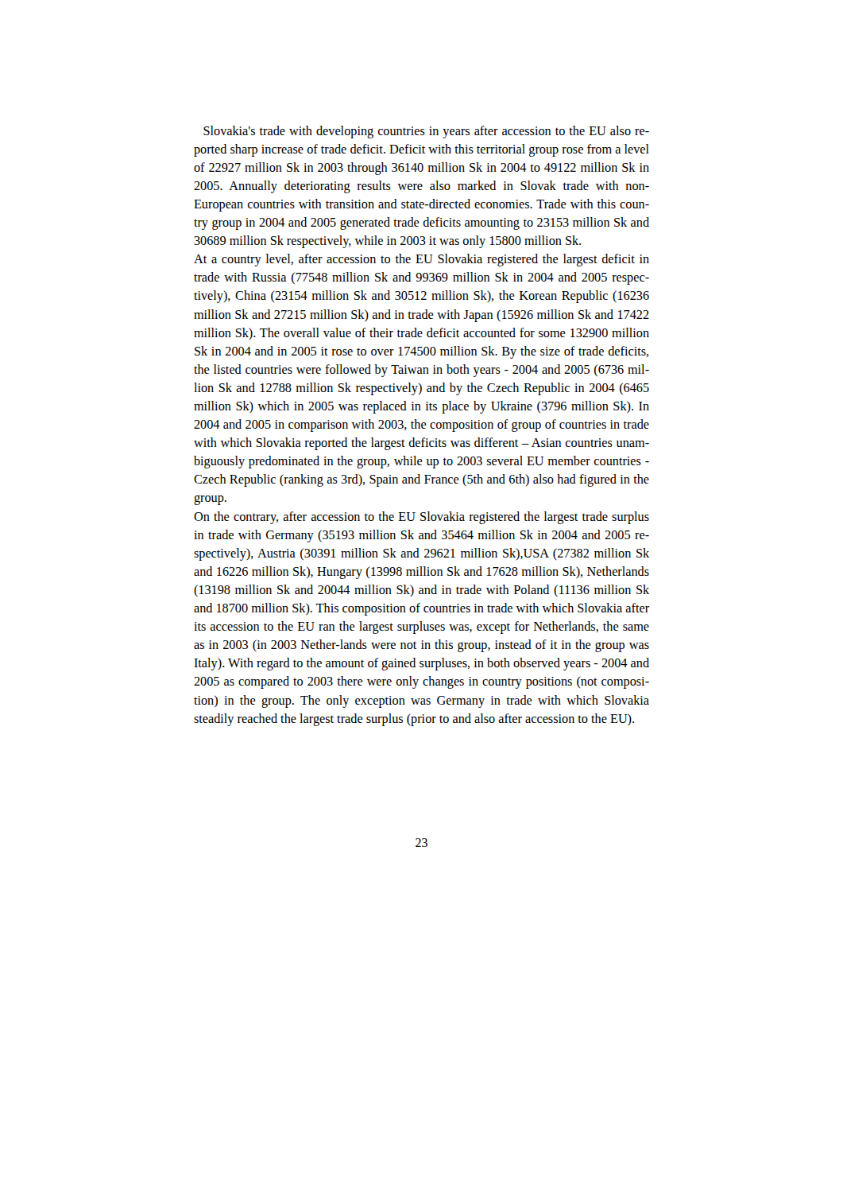Slovakia's trade with developing countries in years after accession to the EU also reported sharp increase of trade deficit. Deficit with this territorial group rose from a level of 22927 million Sk in 2003 through 36140 million Sk in 2004 to 49122 million Sk in 2005. Annually deteriorating results were also marked in Slovak trade with non-European countries with transition and state-directed economies. Trade with this country group in 2004 and 2005 generated trade deficits amounting to 23153 million Sk and 30689 million Sk respectively, while in 2003 it was only 15800 million Sk.
At a country level, after accession to the EU Slovakia registered the largest deficit in trade with Russia (77548 million Sk and 99369 million Sk in 2004 and 2005 respectively), China (23154 million Sk and 30512 million Sk), the Korean Republic (16236 million Sk and 27215 million Sk) and in trade with Japan (15926 million Sk and 17422 million Sk). The overall value of their trade deficit accounted for some 132900 million Sk in 2004 and in 2005 it rose to over 174500 million Sk. By the size of trade deficits, the listed countries were followed by Taiwan in both years - 2004 and 2005 (6736 million Sk and 12788 million Sk respectively) and by the Czech Republic in 2004 (6465 million Sk) which in 2005 was replaced in its place by Ukraine (3796 million Sk). In 2004 and 2005 in comparison with 2003, the composition of group of countries in trade with which Slovakia reported the largest deficits was different – Asian countries unambiguously predominated in the group, while up to 2003 several EU member countries - Czech Republic (ranking as 3rd), Spain and France (5th and 6th) also had figured in the group.
On the contrary, after accession to the EU Slovakia registered the largest trade surplus in trade with Germany (35193 million Sk and 35464 million Sk in 2004 and 2005 respectively), Austria (30391 million Sk and 29621 million Sk),USA (27382 million Sk and 16226 million Sk), Hungary (13998 million Sk and 17628 million Sk), Netherlands (13198 million Sk and 20044 million Sk) and in trade with Poland (11136 million Sk and 18700 million Sk). This composition of countries in trade with which Slovakia after its accession to the EU ran the largest surpluses was, except for Netherlands, the same as in 2003 (in 2003 Nether-lands were not in this group, instead of it in the group was Italy). With regard to the amount of gained surpluses, in both observed years - 2004 and 2005 as compared to 2003 there were only changes in country positions (not composition) in the group. The only exception was Germany in trade with which Slovakia steadily reached the largest trade surplus (prior to and also after accession to the EU).
23